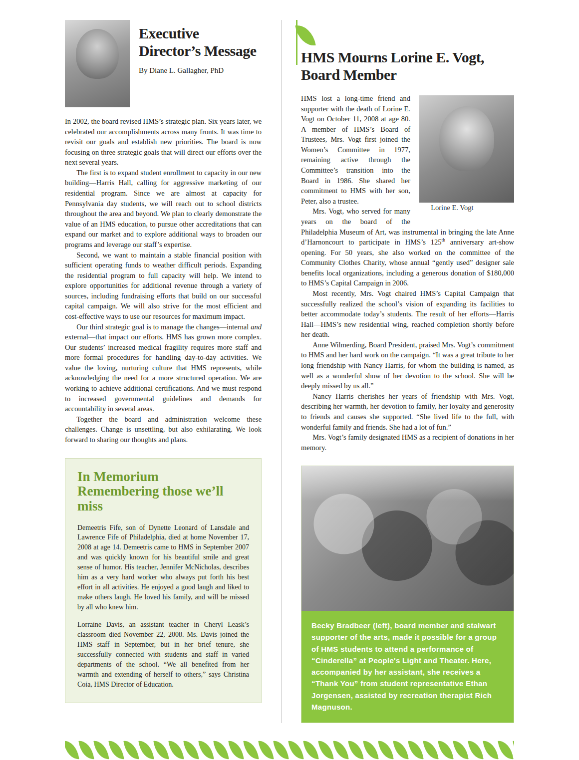Executive Director’s Message
By Diane L. Gallagher, PhD
In 2002, the board revised HMS’s strategic plan. Six years later, we celebrated our accomplishments across many fronts. It was time to revisit our goals and establish new priorities. The board is now focusing on three strategic goals that will direct our efforts over the next several years.
The first is to expand student enrollment to capacity in our new building—Harris Hall, calling for aggressive marketing of our residential program. Since we are almost at capacity for Pennsylvania day students, we will reach out to school districts throughout the area and beyond. We plan to clearly demonstrate the value of an HMS education, to pursue other accreditations that can expand our market and to explore additional ways to broaden our programs and leverage our staff’s expertise.
Second, we want to maintain a stable financial position with sufficient operating funds to weather difficult periods. Expanding the residential program to full capacity will help. We intend to explore opportunities for additional revenue through a variety of sources, including fundraising efforts that build on our successful capital campaign. We will also strive for the most efficient and cost-effective ways to use our resources for maximum impact.
Our third strategic goal is to manage the changes—internal and external—that impact our efforts. HMS has grown more complex. Our students’ increased medical fragility requires more staff and more formal procedures for handling day-to-day activities. We value the loving, nurturing culture that HMS represents, while acknowledging the need for a more structured operation. We are working to achieve additional certifications. And we must respond to increased governmental guidelines and demands for accountability in several areas.
Together the board and administration welcome these challenges. Change is unsettling, but also exhilarating. We look forward to sharing our thoughts and plans.
In Memorium
Remembering those we’ll miss
Demeetris Fife, son of Dynette Leonard of Lansdale and Lawrence Fife of Philadelphia, died at home November 17, 2008 at age 14. Demeetris came to HMS in September 2007 and was quickly known for his beautiful smile and great sense of humor. His teacher, Jennifer McNicholas, describes him as a very hard worker who always put forth his best effort in all activities. He enjoyed a good laugh and liked to make others laugh. He loved his family, and will be missed by all who knew him.
Lorraine Davis, an assistant teacher in Cheryl Leask’s classroom died November 22, 2008. Ms. Davis joined the HMS staff in September, but in her brief tenure, she successfully connected with students and staff in varied departments of the school. “We all benefited from her warmth and extending of herself to others,” says Christina Coia, HMS Director of Education.
HMS Mourns Lorine E. Vogt, Board Member
Lorine E. Vogt
HMS lost a long-time friend and supporter with the death of Lorine E. Vogt on October 11, 2008 at age 80. A member of HMS’s Board of Trustees, Mrs. Vogt first joined the Women’s Committee in 1977, remaining active through the Committee’s transition into the Board in 1986. She shared her commitment to HMS with her son, Peter, also a trustee.
Mrs. Vogt, who served for many years on the board of the Philadelphia Museum of Art, was instrumental in bringing the late Anne d’Harnoncourt to participate in HMS’s 125th anniversary art-show opening. For 50 years, she also worked on the committee of the Community Clothes Charity, whose annual “gently used” designer sale benefits local organizations, including a generous donation of $180,000 to HMS’s Capital Campaign in 2006.
Most recently, Mrs. Vogt chaired HMS’s Capital Campaign that successfully realized the school’s vision of expanding its facilities to better accommodate today’s students. The result of her efforts—Harris Hall—HMS’s new residential wing, reached completion shortly before her death.
Anne Wilmerding, Board President, praised Mrs. Vogt’s commitment to HMS and her hard work on the campaign. “It was a great tribute to her long friendship with Nancy Harris, for whom the building is named, as well as a wonderful show of her devotion to the school. She will be deeply missed by us all.”
Nancy Harris cherishes her years of friendship with Mrs. Vogt, describing her warmth, her devotion to family, her loyalty and generosity to friends and causes she supported. “She lived life to the full, with wonderful family and friends. She had a lot of fun.”
Mrs. Vogt’s family designated HMS as a recipient of donations in her memory.
Becky Bradbeer (left), board member and stalwart supporter of the arts, made it possible for a group of HMS students to attend a performance of “Cinderella” at People's Light and Theater. Here, accompanied by her assistant, she receives a “Thank You” from student representative Ethan Jorgensen, assisted by recreation therapist Rich Magnuson.